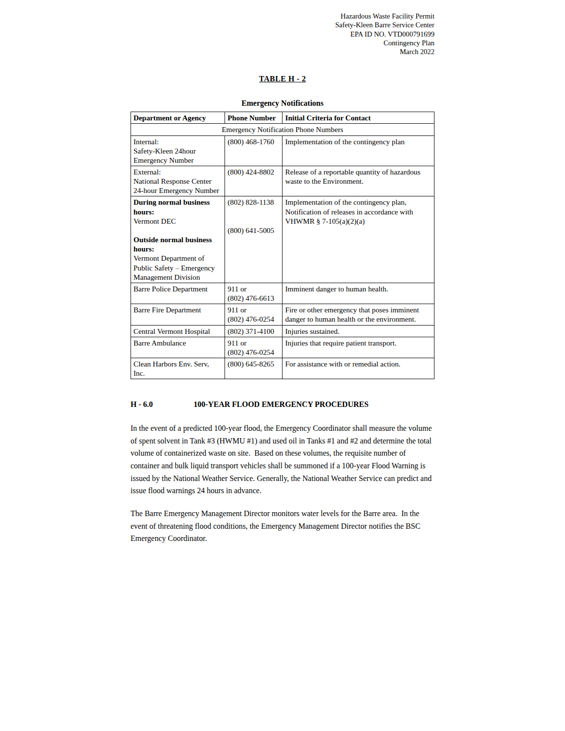Hazardous Waste Facility Permit
Safety-Kleen Barre Service Center
EPA ID NO. VTD000791699
Contingency Plan
March 2022
TABLE H - 2
Emergency Notifications
| Department or Agency | Phone Number | Initial Criteria for Contact |
| --- | --- | --- |
| Emergency Notification Phone Numbers |
| Internal: Safety-Kleen 24hour Emergency Number | (800) 468-1760 | Implementation of the contingency plan |
| External: National Response Center 24-hour Emergency Number | (800) 424-8802 | Release of a reportable quantity of hazardous waste to the Environment. |
| During normal business hours: Vermont DEC Outside normal business hours: Vermont Department of Public Safety – Emergency Management Division | (802) 828-1138 (800) 641-5005 | Implementation of the contingency plan, Notification of releases in accordance with VHWMR § 7-105(a)(2)(a) |
| Barre Police Department | 911 or (802) 476-6613 | Imminent danger to human health. |
| Barre Fire Department | 911 or (802) 476-0254 | Fire or other emergency that poses imminent danger to human health or the environment. |
| Central Vermont Hospital | (802) 371-4100 | Injuries sustained. |
| Barre Ambulance | 911 or (802) 476-0254 | Injuries that require patient transport. |
| Clean Harbors Env. Serv, Inc. | (800) 645-8265 | For assistance with or remedial action. |
H - 6.0100-YEAR FLOOD EMERGENCY PROCEDURES
In the event of a predicted 100-year flood, the Emergency Coordinator shall measure the volume of spent solvent in Tank #3 (HWMU #1) and used oil in Tanks #1 and #2 and determine the total volume of containerized waste on site. Based on these volumes, the requisite number of container and bulk liquid transport vehicles shall be summoned if a 100-year Flood Warning is issued by the National Weather Service. Generally, the National Weather Service can predict and issue flood warnings 24 hours in advance.
The Barre Emergency Management Director monitors water levels for the Barre area. In the event of threatening flood conditions, the Emergency Management Director notifies the BSC Emergency Coordinator.